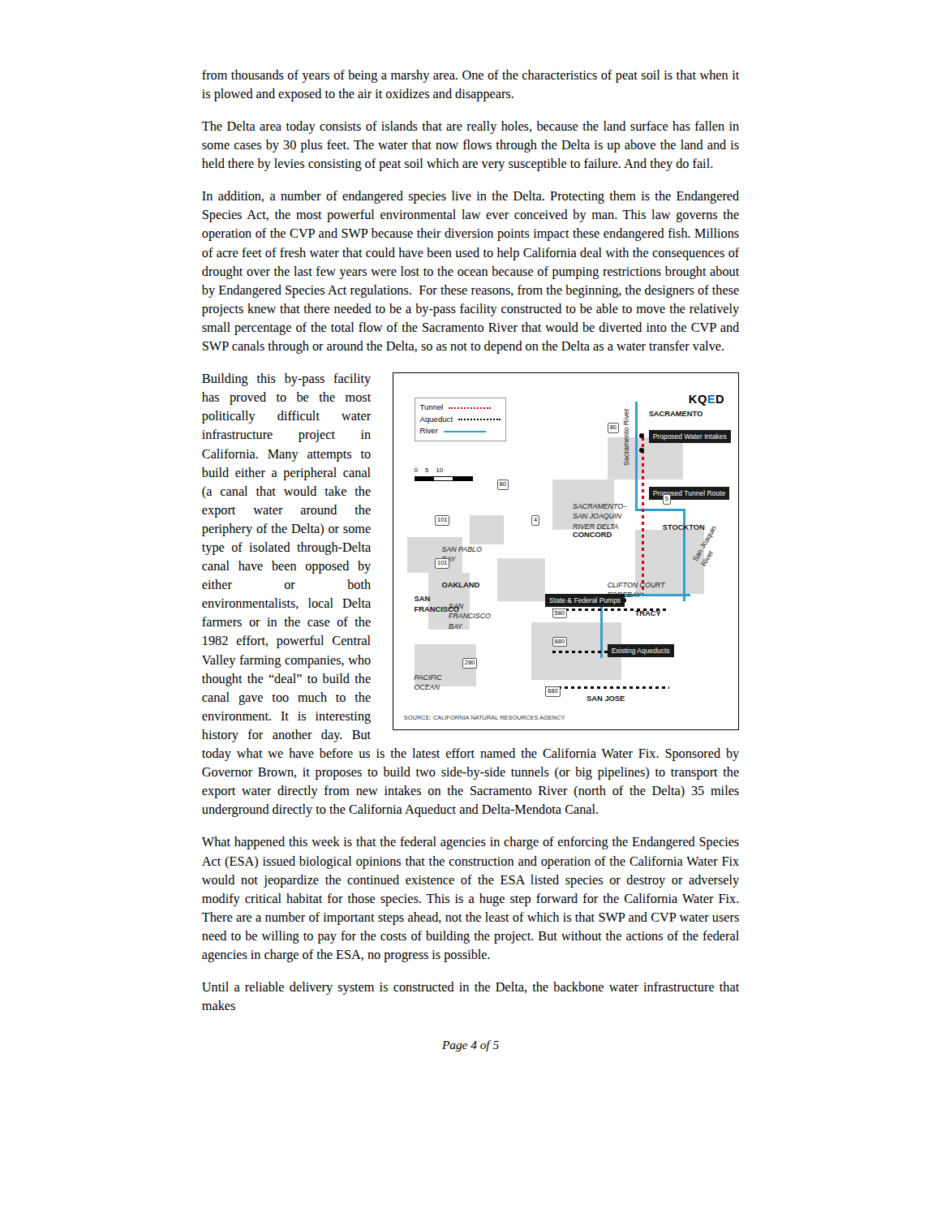from thousands of years of being a marshy area. One of the characteristics of peat soil is that when it is plowed and exposed to the air it oxidizes and disappears.
The Delta area today consists of islands that are really holes, because the land surface has fallen in some cases by 30 plus feet. The water that now flows through the Delta is up above the land and is held there by levies consisting of peat soil which are very susceptible to failure. And they do fail.
In addition, a number of endangered species live in the Delta. Protecting them is the Endangered Species Act, the most powerful environmental law ever conceived by man. This law governs the operation of the CVP and SWP because their diversion points impact these endangered fish. Millions of acre feet of fresh water that could have been used to help California deal with the consequences of drought over the last few years were lost to the ocean because of pumping restrictions brought about by Endangered Species Act regulations. For these reasons, from the beginning, the designers of these projects knew that there needed to be a by-pass facility constructed to be able to move the relatively small percentage of the total flow of the Sacramento River that would be diverted into the CVP and SWP canals through or around the Delta, so as not to depend on the Delta as a water transfer valve.
KQED
Tunnel
Aqueduct
River
0 5 10
Proposed Water Intakes
Proposed Tunnel Route
State & Federal Pumps
Existing Aqueducts
Sacramento River
San Joaquin River
SACRAMENTO–
SAN JOAQUIN
RIVER DELTA
SAN PABLO
BAY
SAN
FRANCISCO
BAY
PACIFIC
OCEAN
CLIFTON COURT
FOREBAY
SACRAMENTO
STOCKTON
TRACY
CONCORD
OAKLAND
SAN
FRANCISCO
SAN JOSE
80
101
101
4
5
580
880
280
680
80
SOURCE: CALIFORNIA NATURAL RESOURCES AGENCY
Building this by-pass facility has proved to be the most politically difficult water infrastructure project in California. Many attempts to build either a peripheral canal (a canal that would take the export water around the periphery of the Delta) or some type of isolated through-Delta canal have been opposed by either or both environmentalists, local Delta farmers or in the case of the 1982 effort, powerful Central Valley farming companies, who thought the “deal” to build the canal gave too much to the environment. It is interesting history for another day. But today what we have before us is the latest effort named the California Water Fix. Sponsored by Governor Brown, it proposes to build two side-by-side tunnels (or big pipelines) to transport the export water directly from new intakes on the Sacramento River (north of the Delta) 35 miles underground directly to the California Aqueduct and Delta-Mendota Canal.
What happened this week is that the federal agencies in charge of enforcing the Endangered Species Act (ESA) issued biological opinions that the construction and operation of the California Water Fix would not jeopardize the continued existence of the ESA listed species or destroy or adversely modify critical habitat for those species. This is a huge step forward for the California Water Fix. There are a number of important steps ahead, not the least of which is that SWP and CVP water users need to be willing to pay for the costs of building the project. But without the actions of the federal agencies in charge of the ESA, no progress is possible.
Until a reliable delivery system is constructed in the Delta, the backbone water infrastructure that makes
Page 4 of 5